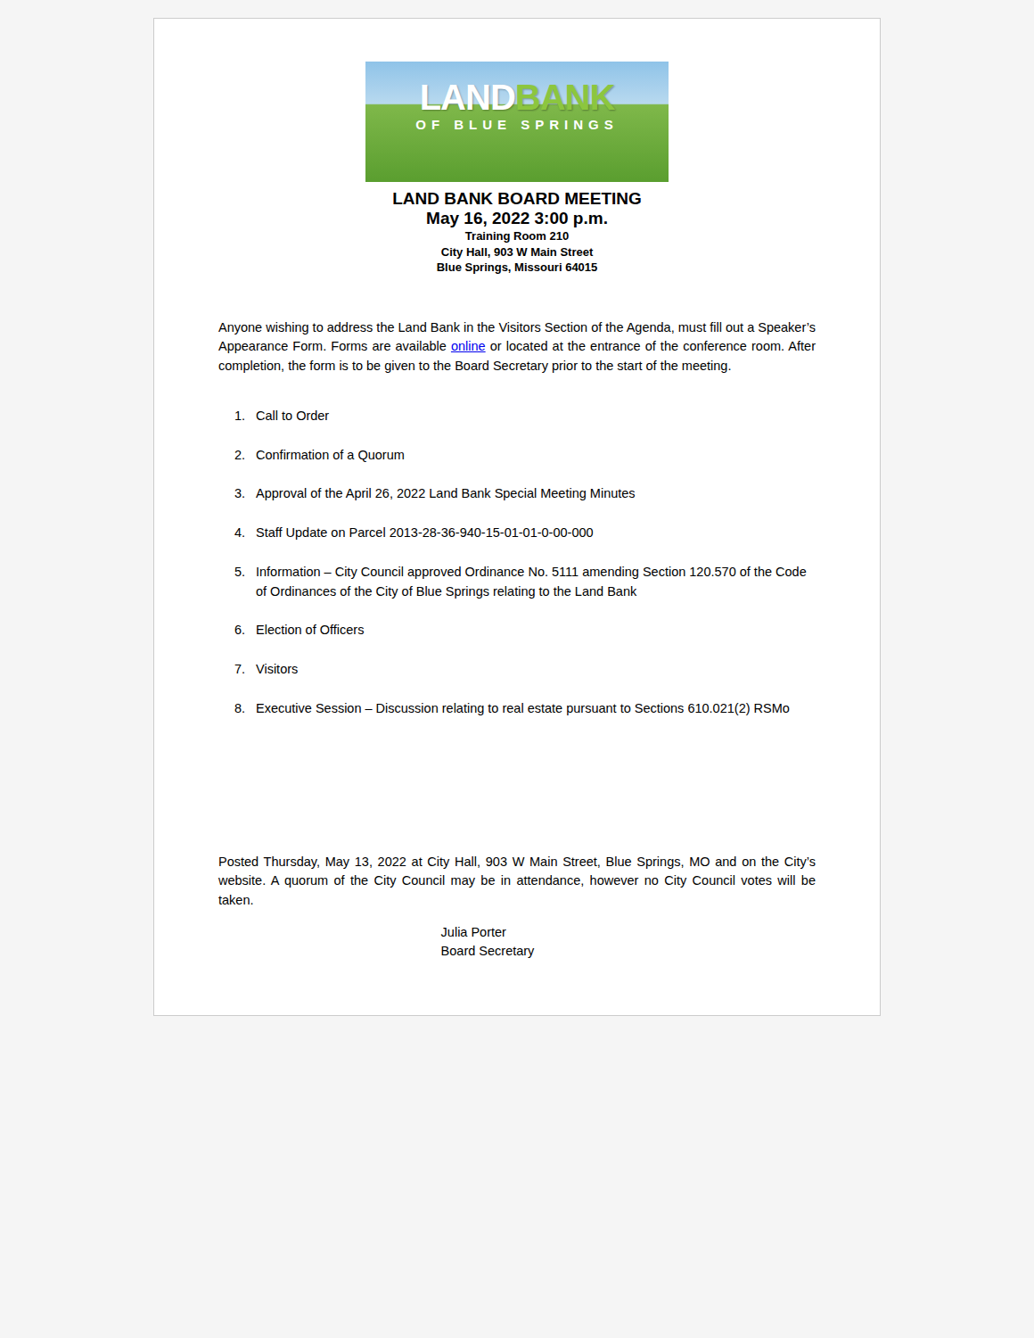LAND BANK
OF BLUE SPRINGS
LAND BANK BOARD MEETING
May 16, 2022 3:00 p.m.
Training Room 210
City Hall, 903 W Main Street
Blue Springs, Missouri 64015
Anyone wishing to address the Land Bank in the Visitors Section of the Agenda, must fill out a Speaker’s Appearance Form. Forms are available online or located at the entrance of the conference room. After completion, the form is to be given to the Board Secretary prior to the start of the meeting.
Call to Order
Confirmation of a Quorum
Approval of the April 26, 2022 Land Bank Special Meeting Minutes
Staff Update on Parcel 2013-28-36-940-15-01-01-0-00-000
Information – City Council approved Ordinance No. 5111 amending Section 120.570 of the Code of Ordinances of the City of Blue Springs relating to the Land Bank
Election of Officers
Visitors
Executive Session – Discussion relating to real estate pursuant to Sections 610.021(2) RSMo
Posted Thursday, May 13, 2022 at City Hall, 903 W Main Street, Blue Springs, MO and on the City’s website. A quorum of the City Council may be in attendance, however no City Council votes will be taken.
Julia Porter
Board Secretary